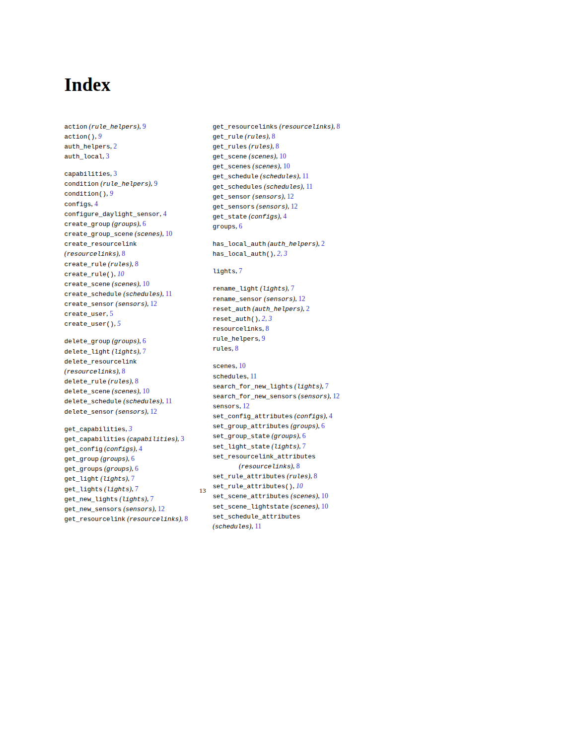Index
action (rule_helpers), 9
action(), 9
auth_helpers, 2
auth_local, 3
capabilities, 3
condition (rule_helpers), 9
condition(), 9
configs, 4
configure_daylight_sensor, 4
create_group (groups), 6
create_group_scene (scenes), 10
create_resourcelink (resourcelinks), 8
create_rule (rules), 8
create_rule(), 10
create_scene (scenes), 10
create_schedule (schedules), 11
create_sensor (sensors), 12
create_user, 5
create_user(), 5
delete_group (groups), 6
delete_light (lights), 7
delete_resourcelink (resourcelinks), 8
delete_rule (rules), 8
delete_scene (scenes), 10
delete_schedule (schedules), 11
delete_sensor (sensors), 12
get_capabilities, 3
get_capabilities (capabilities), 3
get_config (configs), 4
get_group (groups), 6
get_groups (groups), 6
get_light (lights), 7
get_lights (lights), 7
get_new_lights (lights), 7
get_new_sensors (sensors), 12
get_resourcelink (resourcelinks), 8
get_resourcelinks (resourcelinks), 8
get_rule (rules), 8
get_rules (rules), 8
get_scene (scenes), 10
get_scenes (scenes), 10
get_schedule (schedules), 11
get_schedules (schedules), 11
get_sensor (sensors), 12
get_sensors (sensors), 12
get_state (configs), 4
groups, 6
has_local_auth (auth_helpers), 2
has_local_auth(), 2, 3
lights, 7
rename_light (lights), 7
rename_sensor (sensors), 12
reset_auth (auth_helpers), 2
reset_auth(), 2, 3
resourcelinks, 8
rule_helpers, 9
rules, 8
scenes, 10
schedules, 11
search_for_new_lights (lights), 7
search_for_new_sensors (sensors), 12
sensors, 12
set_config_attributes (configs), 4
set_group_attributes (groups), 6
set_group_state (groups), 6
set_light_state (lights), 7
set_resourcelink_attributes
(resourcelinks), 8
set_rule_attributes (rules), 8
set_rule_attributes(), 10
set_scene_attributes (scenes), 10
set_scene_lightstate (scenes), 10
set_schedule_attributes (schedules), 11
13